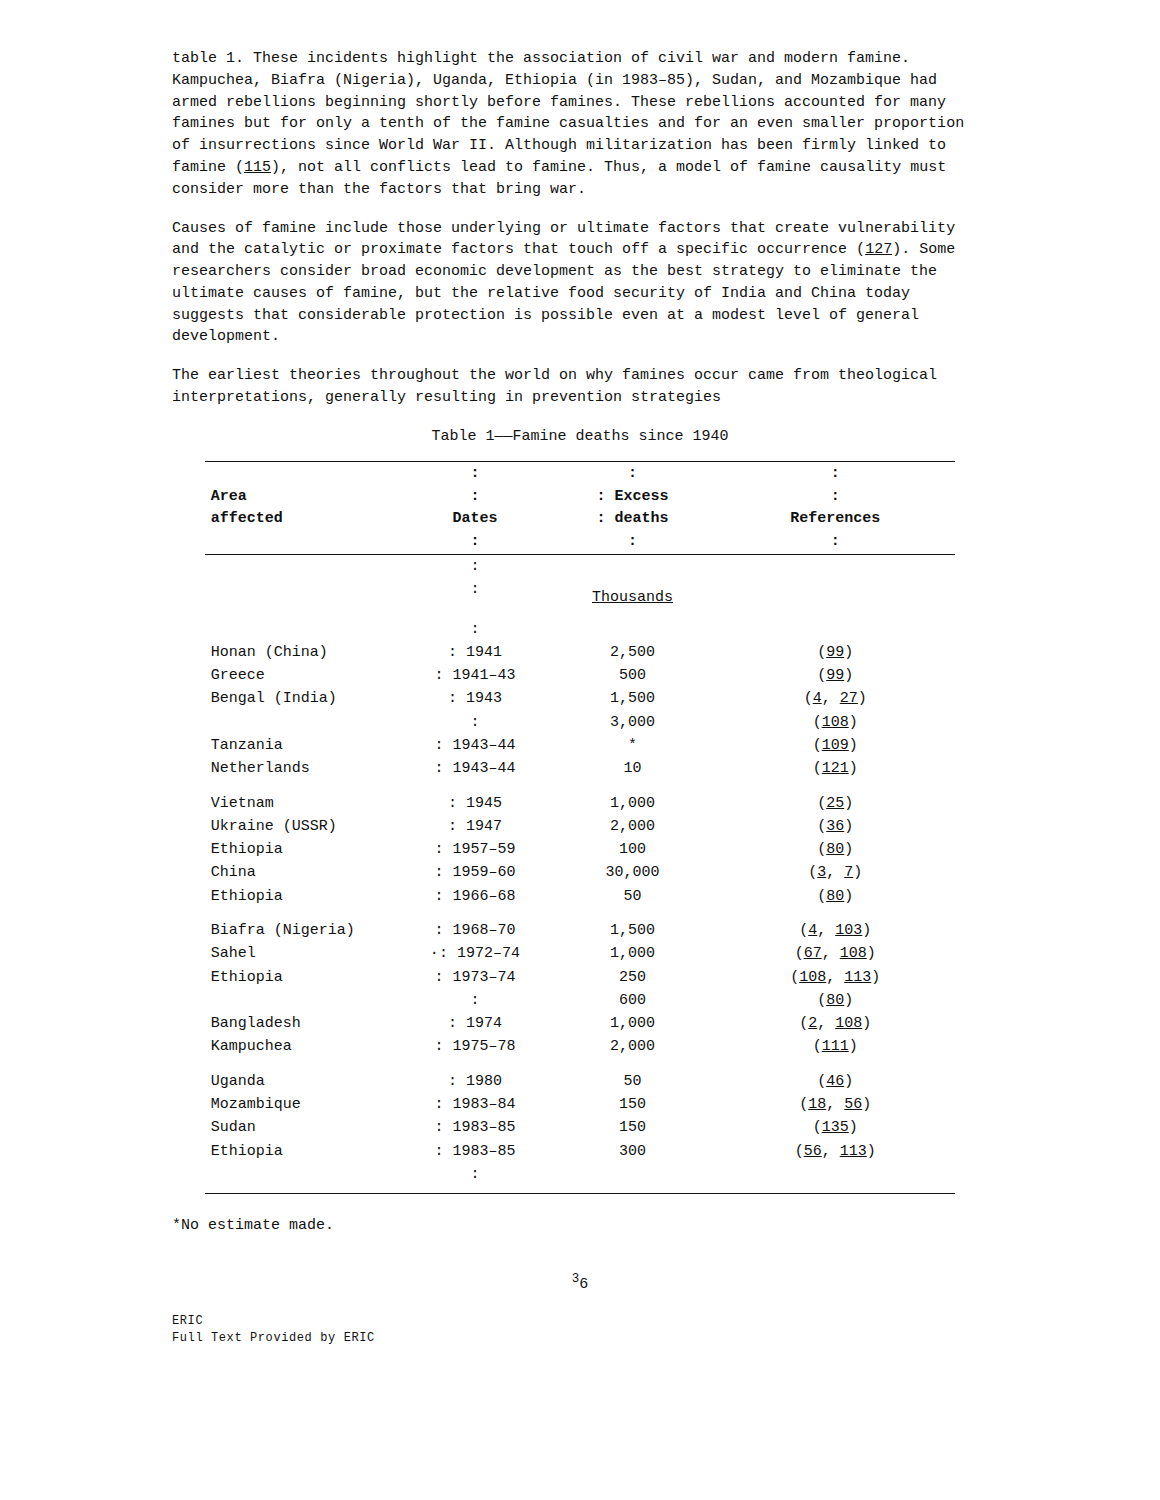table 1. These incidents highlight the association of civil war and modern famine. Kampuchea, Biafra (Nigeria), Uganda, Ethiopia (in 1983–85), Sudan, and Mozambique had armed rebellions beginning shortly before famines. These rebellions accounted for many famines but for only a tenth of the famine casualties and for an even smaller proportion of insurrections since World War II. Although militarization has been firmly linked to famine (115), not all conflicts lead to famine. Thus, a model of famine causality must consider more than the factors that bring war.
Causes of famine include those underlying or ultimate factors that create vulnerability and the catalytic or proximate factors that touch off a specific occurrence (127). Some researchers consider broad economic development as the best strategy to eliminate the ultimate causes of famine, but the relative food security of India and China today suggests that considerable protection is possible even at a modest level of general development.
The earliest theories throughout the world on why famines occur came from theological interpretations, generally resulting in prevention strategies
Table 1——Famine deaths since 1940
| | : | : | : |
| --- | --- | --- | --- |
| Area affected | : Dates | : Excess : deaths | : References |
| | : | : | : |
| | : | | |
| | : | Thousands | |
| | : | | |
| Honan (China) | : 1941 | 2,500 | ( 99 ) |
| Greece | : 1941–43 | 500 | ( 99 ) |
| Bengal (India) | : 1943 | 1,500 | ( 4 , 27 ) |
| | : | 3,000 | ( 108 ) |
| Tanzania | : 1943–44 | * | ( 109 ) |
| Netherlands | : 1943–44 | 10 | ( 121 ) |
| Vietnam | : 1945 | 1,000 | ( 25 ) |
| Ukraine (USSR) | : 1947 | 2,000 | ( 36 ) |
| Ethiopia | : 1957–59 | 100 | ( 80 ) |
| China | : 1959–60 | 30,000 | ( 3 , 7 ) |
| Ethiopia | : 1966–68 | 50 | ( 80 ) |
| Biafra (Nigeria) | : 1968–70 | 1,500 | ( 4 , 103 ) |
| Sahel | · : 1972–74 | 1,000 | ( 67 , 108 ) |
| Ethiopia | : 1973–74 | 250 | ( 108 , 113 ) |
| | : | 600 | ( 80 ) |
| Bangladesh | : 1974 | 1,000 | ( 2 , 108 ) |
| Kampuchea | : 1975–78 | 2,000 | ( 111 ) |
| Uganda | : 1980 | 50 | ( 46 ) |
| Mozambique | : 1983–84 | 150 | ( 18 , 56 ) |
| Sudan | : 1983–85 | 150 | ( 135 ) |
| Ethiopia | : 1983–85 | 300 | ( 56 , 113 ) |
| | : | | |
*No estimate made.
​36
ERIC
Full Text Provided by ERIC